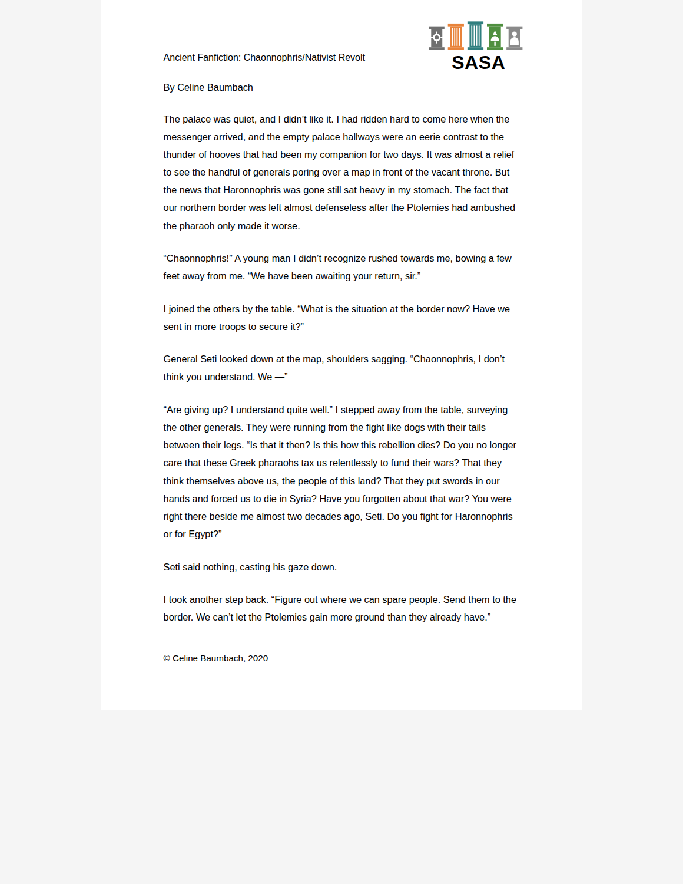SASA
Ancient Fanfiction: Chaonnophris/Nativist Revolt
By Celine Baumbach
The palace was quiet, and I didn’t like it. I had ridden hard to come here when the messenger arrived, and the empty palace hallways were an eerie contrast to the thunder of hooves that had been my companion for two days. It was almost a relief to see the handful of generals poring over a map in front of the vacant throne. But the news that Haronnophris was gone still sat heavy in my stomach. The fact that our northern border was left almost defenseless after the Ptolemies had ambushed the pharaoh only made it worse.
“Chaonnophris!” A young man I didn’t recognize rushed towards me, bowing a few feet away from me. “We have been awaiting your return, sir.”
I joined the others by the table. “What is the situation at the border now? Have we sent in more troops to secure it?”
General Seti looked down at the map, shoulders sagging. “Chaonnophris, I don’t think you understand. We —”
“Are giving up? I understand quite well.” I stepped away from the table, surveying the other generals. They were running from the fight like dogs with their tails between their legs. “Is that it then? Is this how this rebellion dies? Do you no longer care that these Greek pharaohs tax us relentlessly to fund their wars? That they think themselves above us, the people of this land? That they put swords in our hands and forced us to die in Syria? Have you forgotten about that war? You were right there beside me almost two decades ago, Seti. Do you fight for Haronnophris or for Egypt?”
Seti said nothing, casting his gaze down.
I took another step back. “Figure out where we can spare people. Send them to the border. We can’t let the Ptolemies gain more ground than they already have.”
© Celine Baumbach, 2020